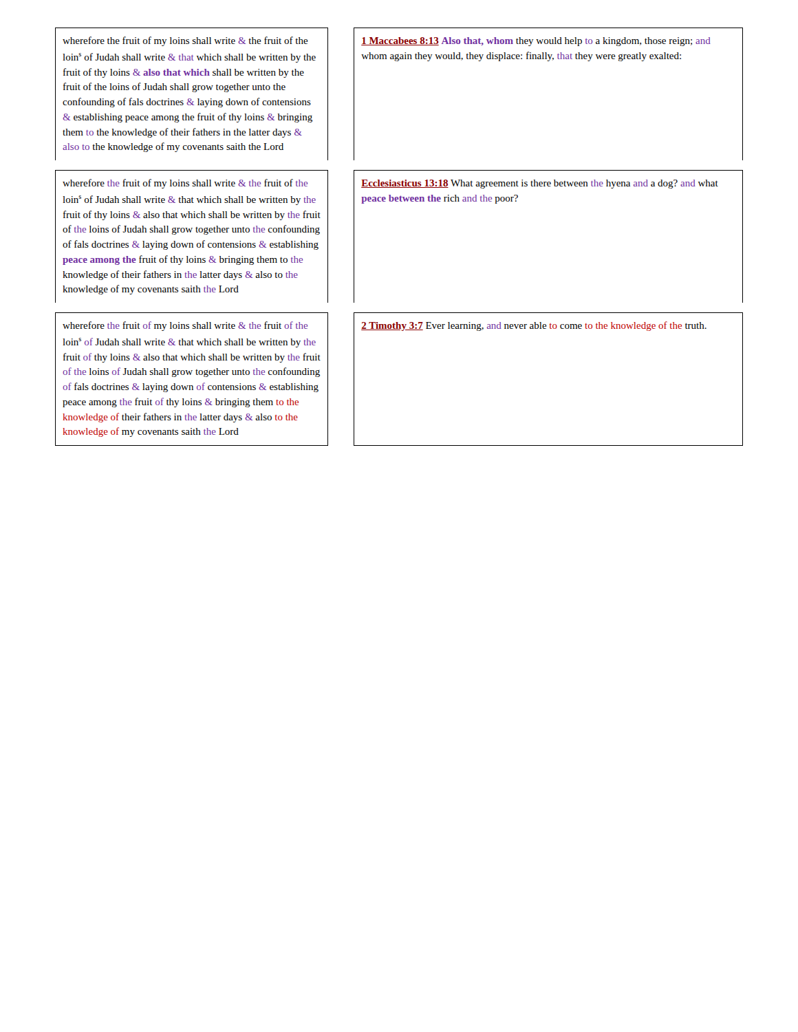| wherefore the fruit of my loins shall write & the fruit of the loin s of Judah shall write & that which shall be written by the fruit of thy loins & also that which shall be written by the fruit of the loins of Judah shall grow together unto the confounding of fals doctrines & laying down of contensions & establishing peace among the fruit of thy loins & bringing them to the knowledge of their fathers in the latter days & also to the knowledge of my covenants saith the Lord | | 1 Maccabees 8:13 Also that, whom they would help to a kingdom, those reign; and whom again they would, they displace: finally, that they were greatly exalted: |
| wherefore the fruit of my loins shall write & the fruit of the loin s of Judah shall write & that which shall be written by the fruit of thy loins & also that which shall be written by the fruit of the loins of Judah shall grow together unto the confounding of fals doctrines & laying down of contensions & establishing peace among the fruit of thy loins & bringing them to the knowledge of their fathers in the latter days & also to the knowledge of my covenants saith the Lord | | Ecclesiasticus 13:18 What agreement is there between the hyena and a dog? and what peace between the rich and the poor? |
| wherefore the fruit of my loins shall write & the fruit of the loin s of Judah shall write & that which shall be written by the fruit of thy loins & also that which shall be written by the fruit of the loins of Judah shall grow together unto the confounding of fals doctrines & laying down of contensions & establishing peace among the fruit of thy loins & bringing them to the knowledge of their fathers in the latter days & also to the knowledge of my covenants saith the Lord | | 2 Timothy 3:7 Ever learning, and never able to come to the knowledge of the truth. |